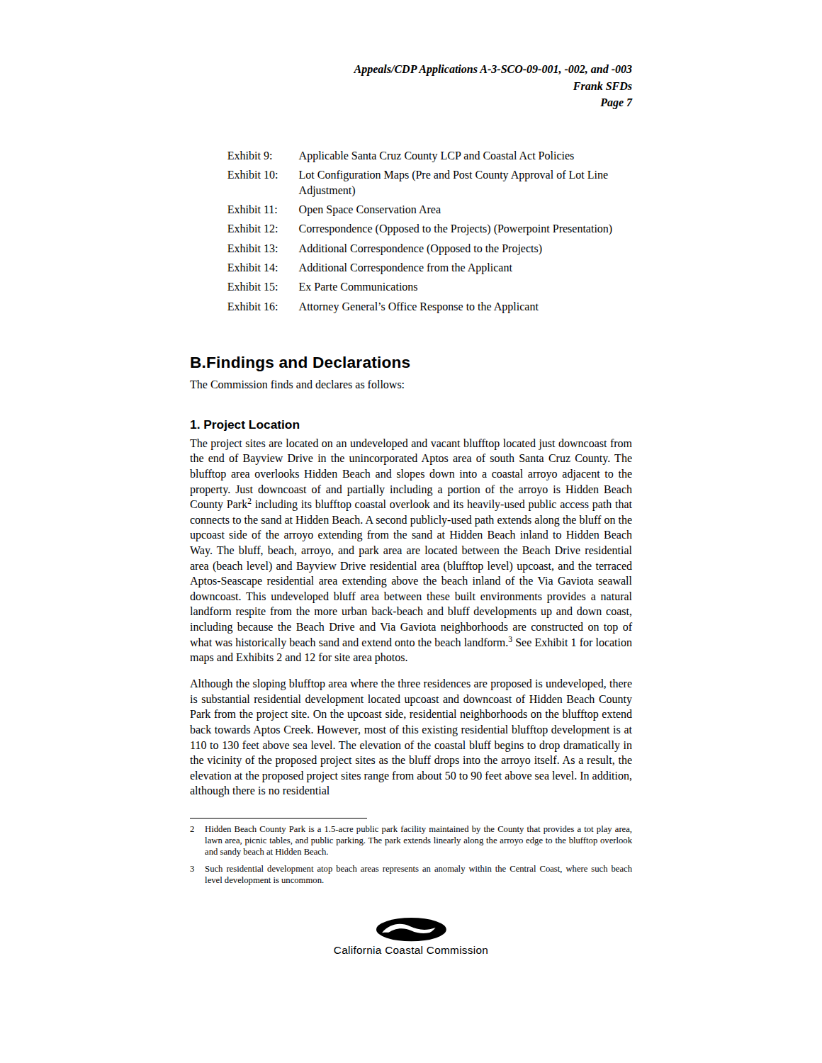Appeals/CDP Applications A-3-SCO-09-001, -002, and -003
Frank SFDs
Page 7
Exhibit 9: Applicable Santa Cruz County LCP and Coastal Act Policies
Exhibit 10: Lot Configuration Maps (Pre and Post County Approval of Lot Line Adjustment)
Exhibit 11: Open Space Conservation Area
Exhibit 12: Correspondence (Opposed to the Projects) (Powerpoint Presentation)
Exhibit 13: Additional Correspondence (Opposed to the Projects)
Exhibit 14: Additional Correspondence from the Applicant
Exhibit 15: Ex Parte Communications
Exhibit 16: Attorney General’s Office Response to the Applicant
B.Findings and Declarations
The Commission finds and declares as follows:
1. Project Location
The project sites are located on an undeveloped and vacant blufftop located just downcoast from the end of Bayview Drive in the unincorporated Aptos area of south Santa Cruz County. The blufftop area overlooks Hidden Beach and slopes down into a coastal arroyo adjacent to the property. Just downcoast of and partially including a portion of the arroyo is Hidden Beach County Park2 including its blufftop coastal overlook and its heavily-used public access path that connects to the sand at Hidden Beach. A second publicly-used path extends along the bluff on the upcoast side of the arroyo extending from the sand at Hidden Beach inland to Hidden Beach Way. The bluff, beach, arroyo, and park area are located between the Beach Drive residential area (beach level) and Bayview Drive residential area (blufftop level) upcoast, and the terraced Aptos-Seascape residential area extending above the beach inland of the Via Gaviota seawall downcoast. This undeveloped bluff area between these built environments provides a natural landform respite from the more urban back-beach and bluff developments up and down coast, including because the Beach Drive and Via Gaviota neighborhoods are constructed on top of what was historically beach sand and extend onto the beach landform.3 See Exhibit 1 for location maps and Exhibits 2 and 12 for site area photos.
Although the sloping blufftop area where the three residences are proposed is undeveloped, there is substantial residential development located upcoast and downcoast of Hidden Beach County Park from the project site. On the upcoast side, residential neighborhoods on the blufftop extend back towards Aptos Creek. However, most of this existing residential blufftop development is at 110 to 130 feet above sea level. The elevation of the coastal bluff begins to drop dramatically in the vicinity of the proposed project sites as the bluff drops into the arroyo itself. As a result, the elevation at the proposed project sites range from about 50 to 90 feet above sea level. In addition, although there is no residential
2
Hidden Beach County Park is a 1.5-acre public park facility maintained by the County that provides a tot play area, lawn area, picnic tables, and public parking. The park extends linearly along the arroyo edge to the blufftop overlook and sandy beach at Hidden Beach.
3
Such residential development atop beach areas represents an anomaly within the Central Coast, where such beach level development is uncommon.
California Coastal Commission